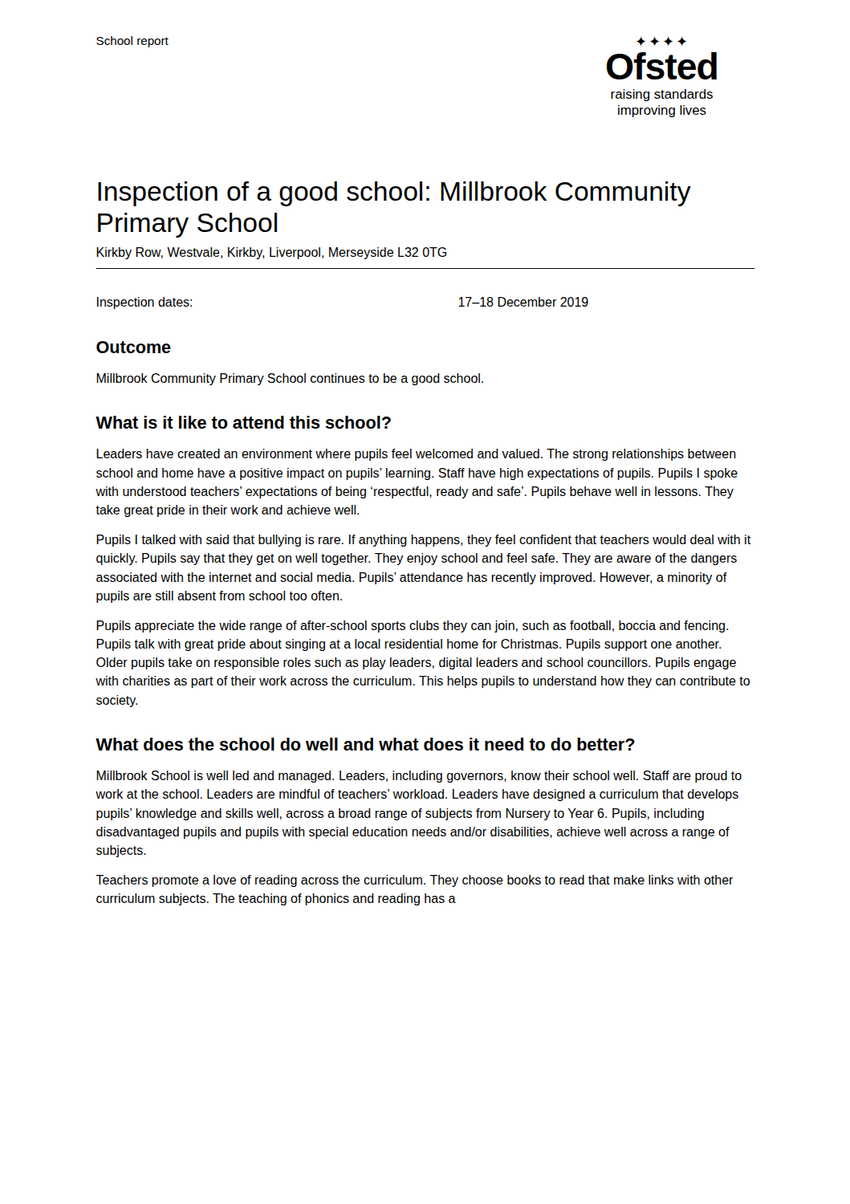School report
✦✦✦✦
Ofsted
raising standards
improving lives
Inspection of a good school: Millbrook Community Primary School
Kirkby Row, Westvale, Kirkby, Liverpool, Merseyside L32 0TG
Inspection dates: 17–18 December 2019
Outcome
Millbrook Community Primary School continues to be a good school.
What is it like to attend this school?
Leaders have created an environment where pupils feel welcomed and valued. The strong relationships between school and home have a positive impact on pupils’ learning. Staff have high expectations of pupils. Pupils I spoke with understood teachers’ expectations of being ‘respectful, ready and safe’. Pupils behave well in lessons. They take great pride in their work and achieve well.
Pupils I talked with said that bullying is rare. If anything happens, they feel confident that teachers would deal with it quickly. Pupils say that they get on well together. They enjoy school and feel safe. They are aware of the dangers associated with the internet and social media. Pupils’ attendance has recently improved. However, a minority of pupils are still absent from school too often.
Pupils appreciate the wide range of after-school sports clubs they can join, such as football, boccia and fencing. Pupils talk with great pride about singing at a local residential home for Christmas. Pupils support one another. Older pupils take on responsible roles such as play leaders, digital leaders and school councillors. Pupils engage with charities as part of their work across the curriculum. This helps pupils to understand how they can contribute to society.
What does the school do well and what does it need to do better?
Millbrook School is well led and managed. Leaders, including governors, know their school well. Staff are proud to work at the school. Leaders are mindful of teachers’ workload. Leaders have designed a curriculum that develops pupils’ knowledge and skills well, across a broad range of subjects from Nursery to Year 6. Pupils, including disadvantaged pupils and pupils with special education needs and/or disabilities, achieve well across a range of subjects.
Teachers promote a love of reading across the curriculum. They choose books to read that make links with other curriculum subjects. The teaching of phonics and reading has a